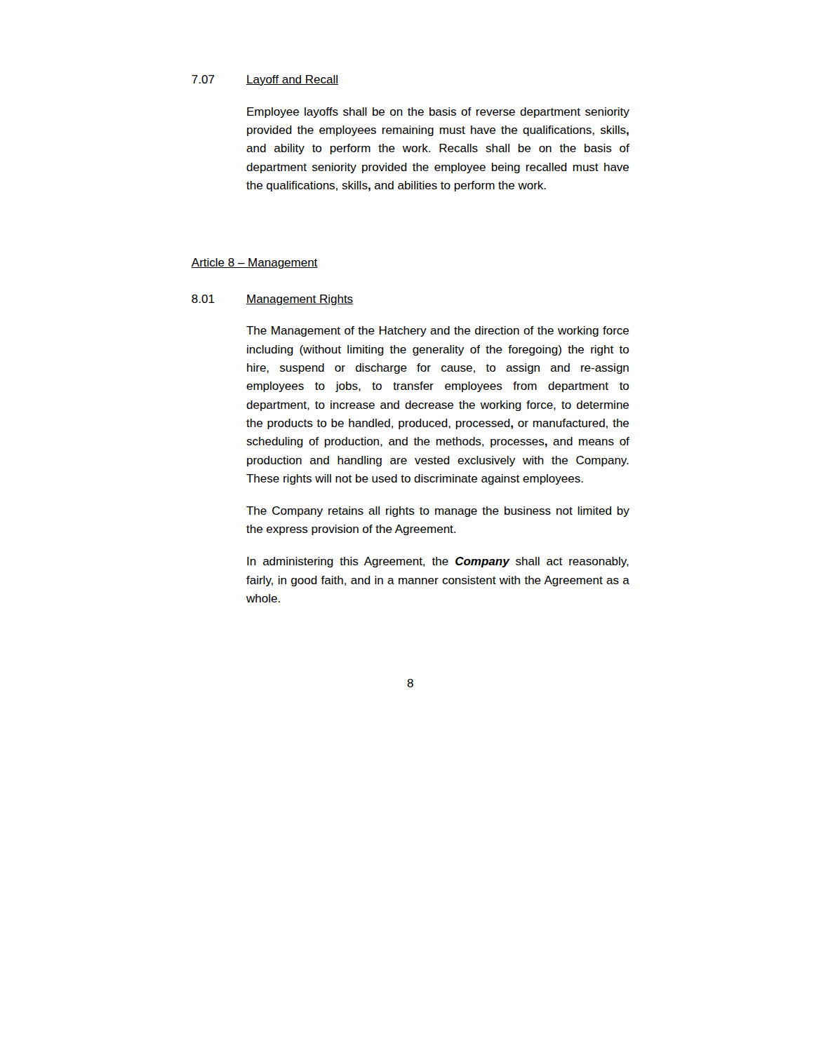7.07
Layoff and Recall
Employee layoffs shall be on the basis of reverse department seniority provided the employees remaining must have the qualifications, skills, and ability to perform the work. Recalls shall be on the basis of department seniority provided the employee being recalled must have the qualifications, skills, and abilities to perform the work.
Article 8 – Management
8.01
Management Rights
The Management of the Hatchery and the direction of the working force including (without limiting the generality of the foregoing) the right to hire, suspend or discharge for cause, to assign and re-assign employees to jobs, to transfer employees from department to department, to increase and decrease the working force, to determine the products to be handled, produced, processed, or manufactured, the scheduling of production, and the methods, processes, and means of production and handling are vested exclusively with the Company. These rights will not be used to discriminate against employees.
The Company retains all rights to manage the business not limited by the express provision of the Agreement.
In administering this Agreement, the Company shall act reasonably, fairly, in good faith, and in a manner consistent with the Agreement as a whole.
8